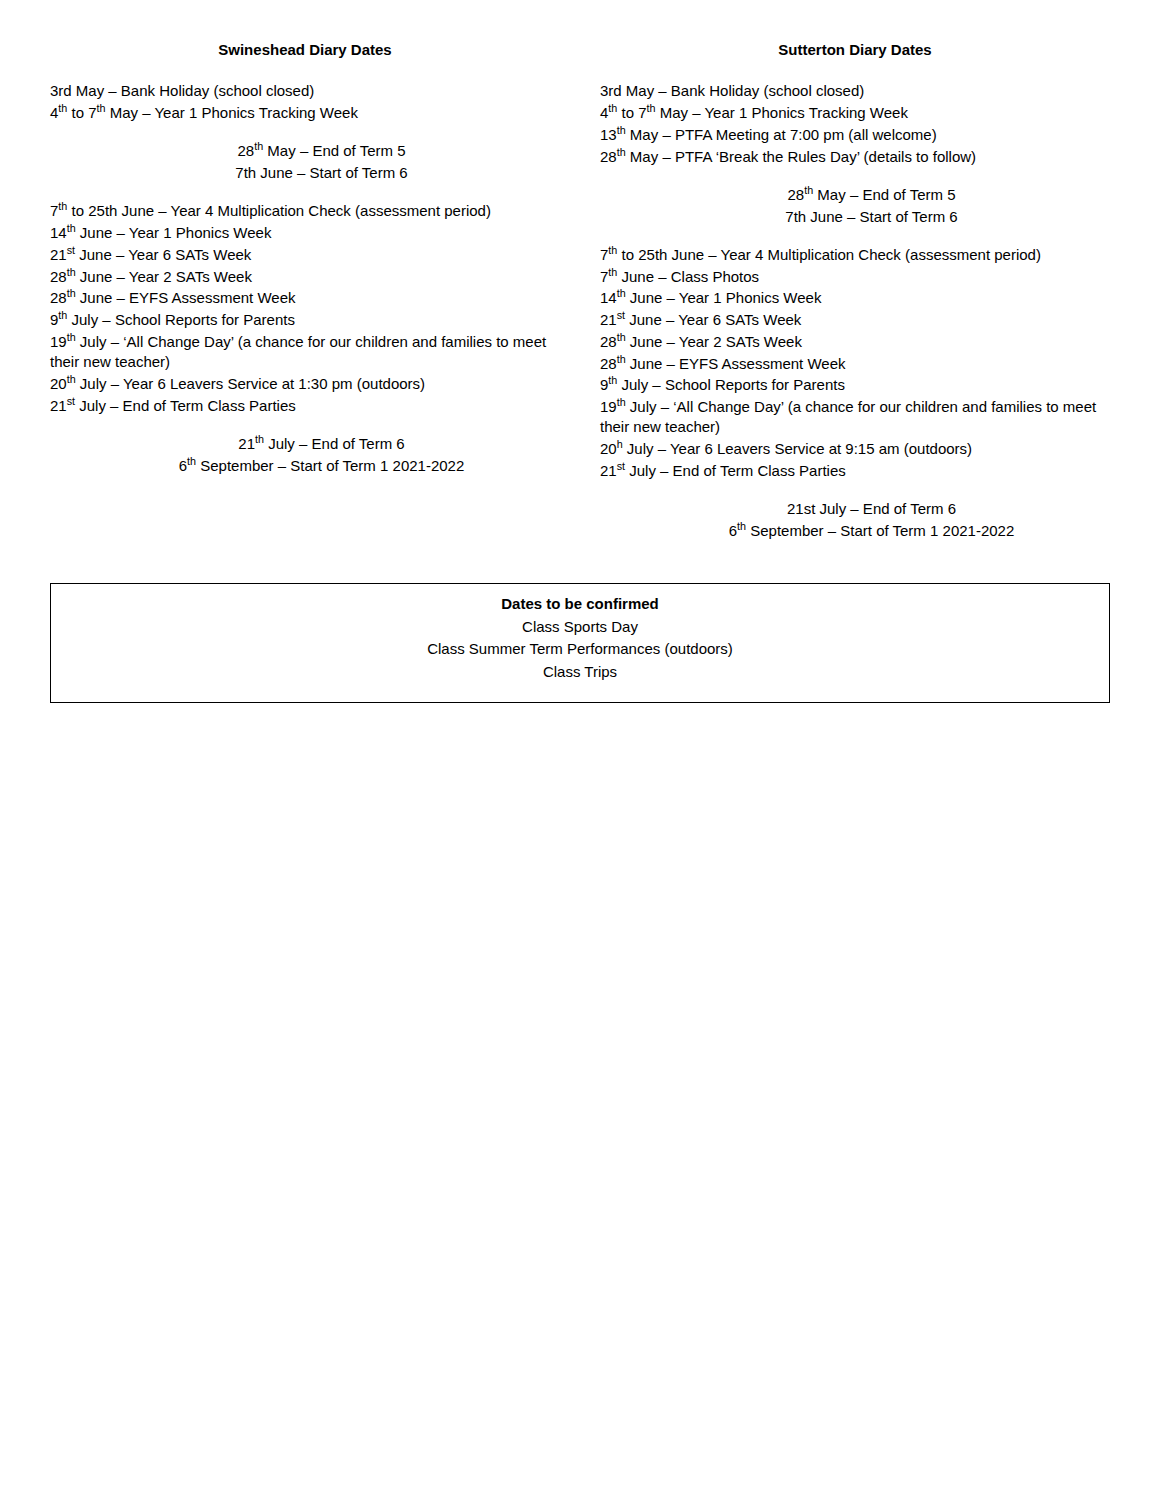Swineshead Diary Dates
3rd May – Bank Holiday (school closed)
4th to 7th May – Year 1 Phonics Tracking Week
28th May – End of Term 5
7th June – Start of Term 6
7th to 25th June – Year 4 Multiplication Check (assessment period)
14th June – Year 1 Phonics Week
21st June – Year 6 SATs Week
28th June – Year 2 SATs Week
28th June – EYFS Assessment Week
9th July – School Reports for Parents
19th July – ‘All Change Day’ (a chance for our children and families to meet their new teacher)
20th July – Year 6 Leavers Service at 1:30 pm (outdoors)
21st July – End of Term Class Parties
21th July – End of Term 6
6th September – Start of Term 1 2021-2022
Sutterton Diary Dates
3rd May – Bank Holiday (school closed)
4th to 7th May – Year 1 Phonics Tracking Week
13th May – PTFA Meeting at 7:00 pm (all welcome)
28th May – PTFA ‘Break the Rules Day’ (details to follow)
28th May – End of Term 5
7th June – Start of Term 6
7th to 25th June – Year 4 Multiplication Check (assessment period)
7th June – Class Photos
14th June – Year 1 Phonics Week
21st June – Year 6 SATs Week
28th June – Year 2 SATs Week
28th June – EYFS Assessment Week
9th July – School Reports for Parents
19th July – ‘All Change Day’ (a chance for our children and families to meet their new teacher)
20h July – Year 6 Leavers Service at 9:15 am (outdoors)
21st July – End of Term Class Parties
21st July – End of Term 6
6th September – Start of Term 1 2021-2022
Dates to be confirmed
Class Sports Day
Class Summer Term Performances (outdoors)
Class Trips